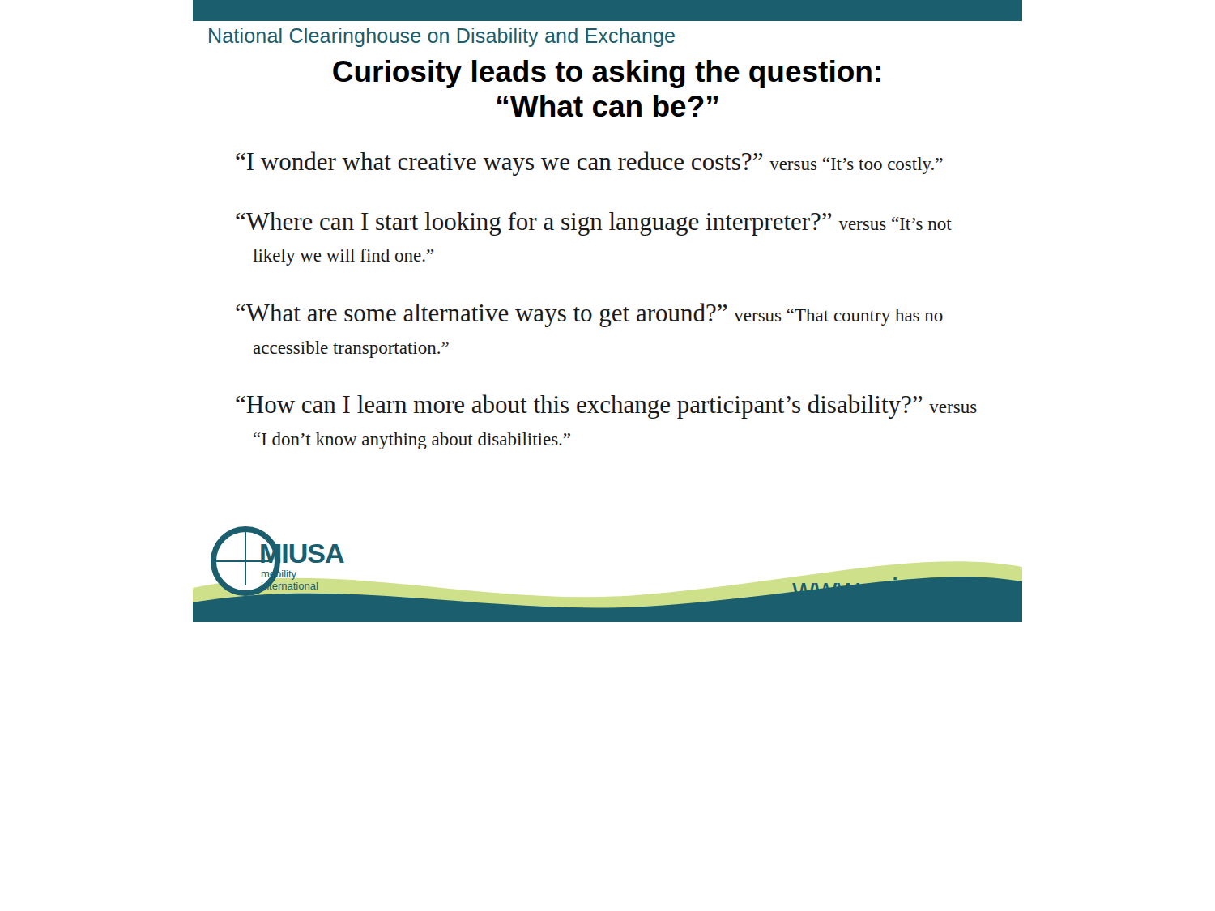National Clearinghouse on Disability and Exchange
Curiosity leads to asking the question:
“What can be?”
“I wonder what creative ways we can reduce costs?” versus “It’s too costly.”
“Where can I start looking for a sign language interpreter?” versus “It’s not likely we will find one.”
“What are some alternative ways to get around?” versus “That country has no accessible transportation.”
“How can I learn more about this exchange participant’s disability?” versus “I don’t know anything about disabilities.”
MIUSA
mobility
international
usa
www.miusa.org